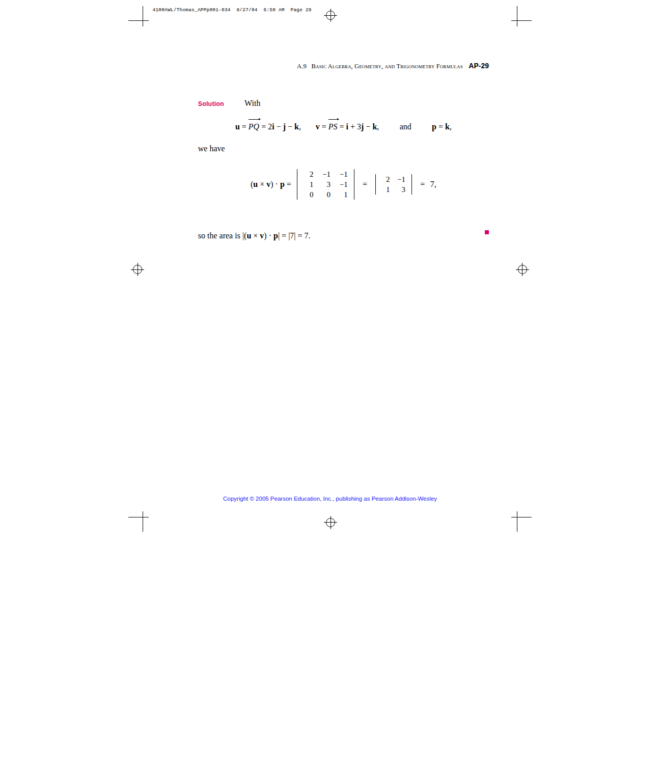4100AWL/Thomas_APPp001-034 8/27/04 6:50 AM Page 29
A.9 Basic Algebra, Geometry, and Trigonometry FormulasAP-29
Solution With
u = PQ = 2i − j − k, v = PS = i + 3j − k, and p = k,
we have
(u × v) · p =
| 2 | −1 | −1 |
| 1 | 3 | −1 |
| 0 | 0 | 1 |
=
| 2 | −1 |
| 1 | 3 |
= 7,
so the area is |(u × v) · p| = |7| = 7.
Copyright © 2005 Pearson Education, Inc., publishing as Pearson Addison-Wesley